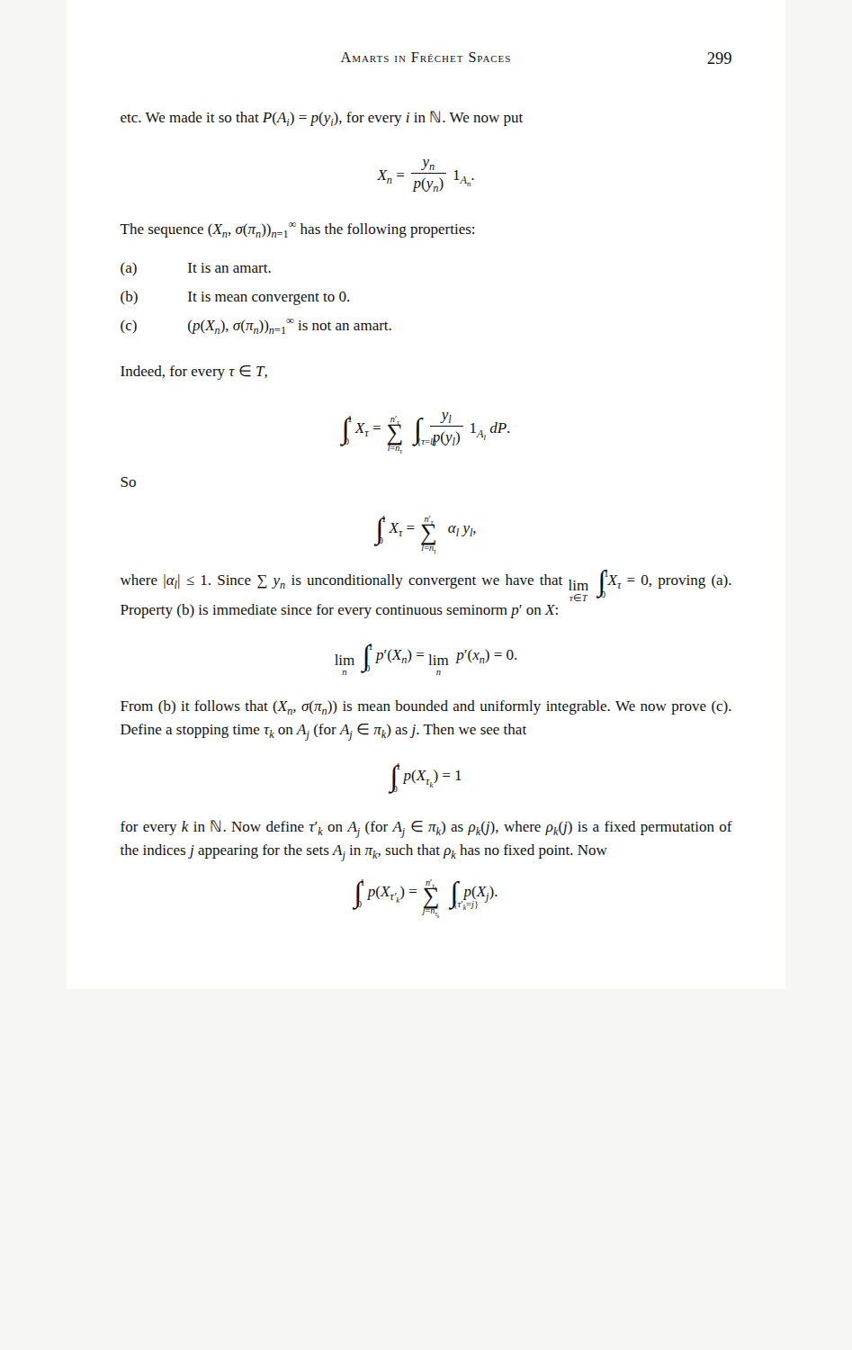Amarts in Fréchet Spaces 299
etc. We made it so that P(Ai) = p(yi), for every i in ℕ. We now put
Xn = yn p(yn) 1An.
The sequence (Xn, σ(πn))n=1∞ has the following properties:
(a) It is an amart.
(b) It is mean convergent to 0.
(c)(p(Xn), σ(πn))n=1∞ is not an amart.
Indeed, for every τ ∈ T,
1∫0 Xτ = n′τ∑l=nτ ∫{τ=l} yl p(yl) 1Al dP.
So
1∫0 Xτ = n′τ∑l=nτ αl yl,
where |αl| ≤ 1. Since ∑ yn is unconditionally convergent we have that limτ∈T 1∫0 Xτ = 0, proving (a). Property (b) is immediate since for every continuous seminorm p′ on X:
limn 1∫0 p′(Xn) = limn p′(xn) = 0.
From (b) it follows that (Xn, σ(πn)) is mean bounded and uniformly integrable. We now prove (c). Define a stopping time τk on Aj (for Aj ∈ πk) as j. Then we see that
1∫0 p(Xτk) = 1
for every k in ℕ. Now define τ′k on Aj (for Aj ∈ πk) as ρk(j), where ρk(j) is a fixed permutation of the indices j appearing for the sets Aj in πk, such that ρk has no fixed point. Now
1∫0 p(Xτ′k) = n′τk∑j=nτk ∫{τ′k=j} p(Xj).